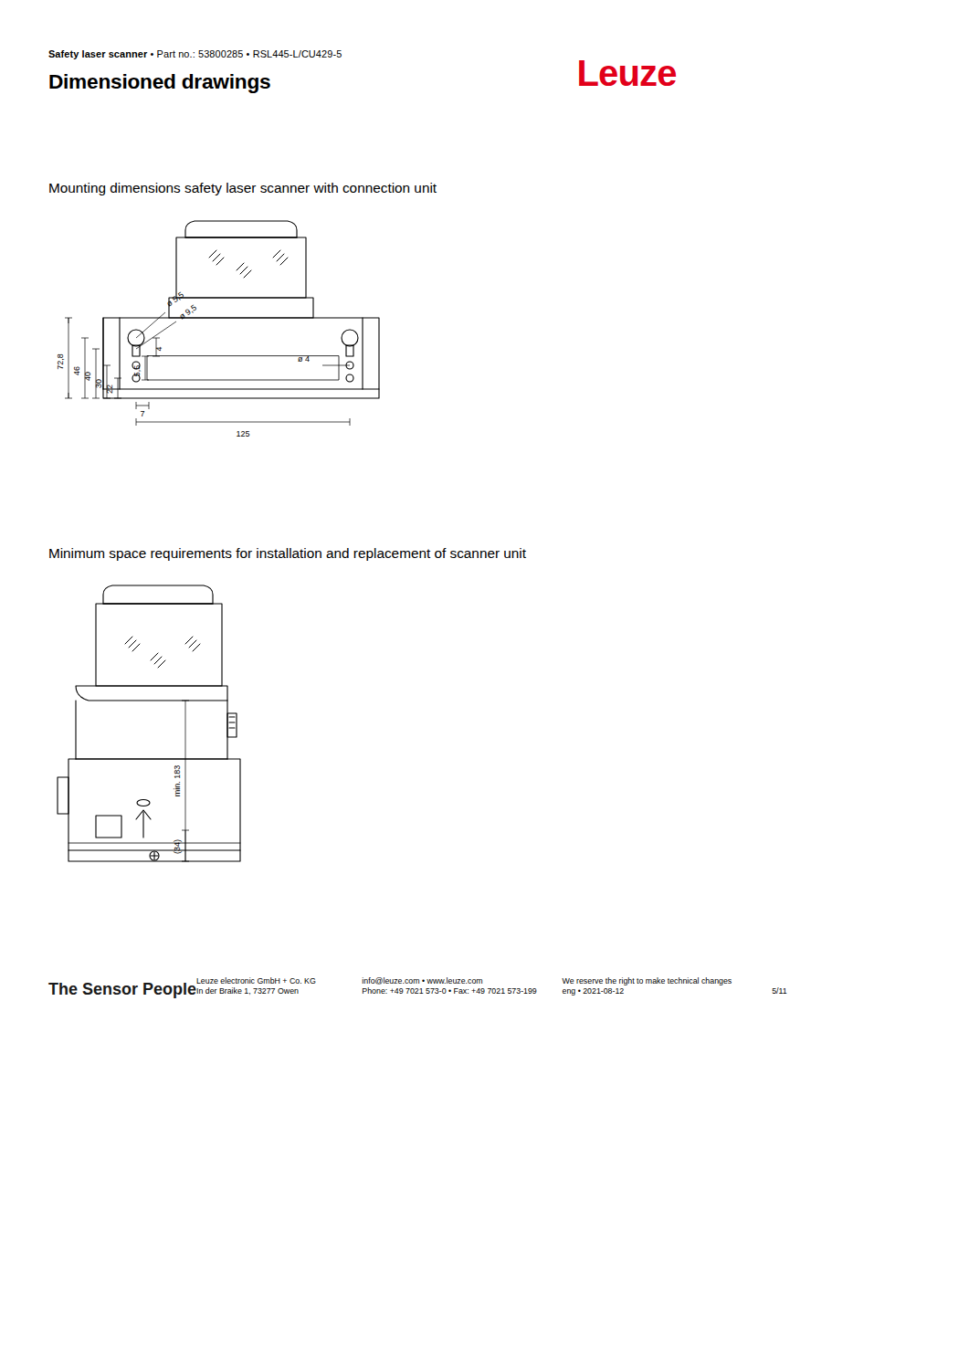Safety laser scanner • Part no.: 53800285 • RSL445-L/CU429-5
Dimensioned drawings
Leuze
Mounting dimensions safety laser scanner with connection unit
72,8 46 40 30 22 4 5,5 7 125 ø 5,5 ø 9,5 ø 4
Minimum space requirements for installation and replacement of scanner unit
min. 183 (34)
The Sensor People
Leuze electronic GmbH + Co. KG
In der Braike 1, 73277 Owen
info@leuze.com • www.leuze.com
Phone: +49 7021 573-0 • Fax: +49 7021 573-199
We reserve the right to make technical changes
eng • 2021-08-12
5/11